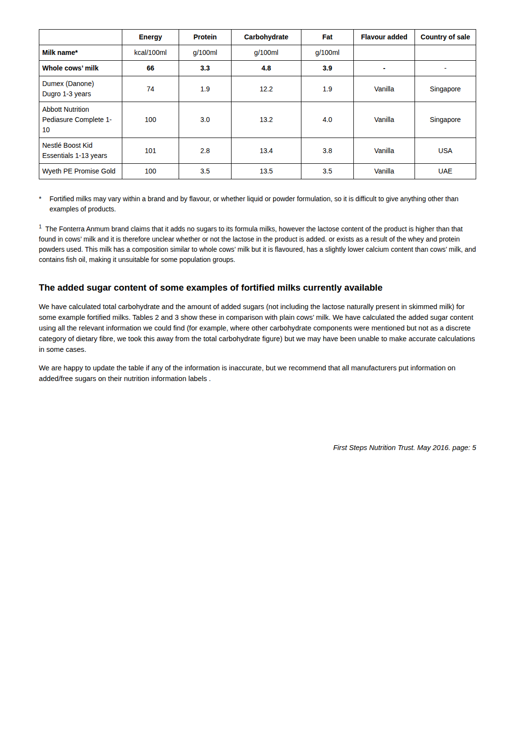| | Energy | Protein | Carbohydrate | Fat | Flavour added | Country of sale |
| --- | --- | --- | --- | --- | --- | --- |
| Milk name* | kcal/100ml | g/100ml | g/100ml | g/100ml | | |
| Whole cows’ milk | 66 | 3.3 | 4.8 | 3.9 | - | - |
| Dumex (Danone) Dugro 1-3 years | 74 | 1.9 | 12.2 | 1.9 | Vanilla | Singapore |
| Abbott Nutrition Pediasure Complete 1-10 | 100 | 3.0 | 13.2 | 4.0 | Vanilla | Singapore |
| Nestlé Boost Kid Essentials 1-13 years | 101 | 2.8 | 13.4 | 3.8 | Vanilla | USA |
| Wyeth PE Promise Gold | 100 | 3.5 | 13.5 | 3.5 | Vanilla | UAE |
*Fortified milks may vary within a brand and by flavour, or whether liquid or powder formulation, so it is difficult to give anything other than examples of products.
1 The Fonterra Anmum brand claims that it adds no sugars to its formula milks, however the lactose content of the product is higher than that found in cows’ milk and it is therefore unclear whether or not the lactose in the product is added. or exists as a result of the whey and protein powders used. This milk has a composition similar to whole cows’ milk but it is flavoured, has a slightly lower calcium content than cows’ milk, and contains fish oil, making it unsuitable for some population groups.
The added sugar content of some examples of fortified milks currently available
We have calculated total carbohydrate and the amount of added sugars (not including the lactose naturally present in skimmed milk) for some example fortified milks. Tables 2 and 3 show these in comparison with plain cows’ milk. We have calculated the added sugar content using all the relevant information we could find (for example, where other carbohydrate components were mentioned but not as a discrete category of dietary fibre, we took this away from the total carbohydrate figure) but we may have been unable to make accurate calculations in some cases.
We are happy to update the table if any of the information is inaccurate, but we recommend that all manufacturers put information on added/free sugars on their nutrition information labels .
First Steps Nutrition Trust. May 2016. page: 5